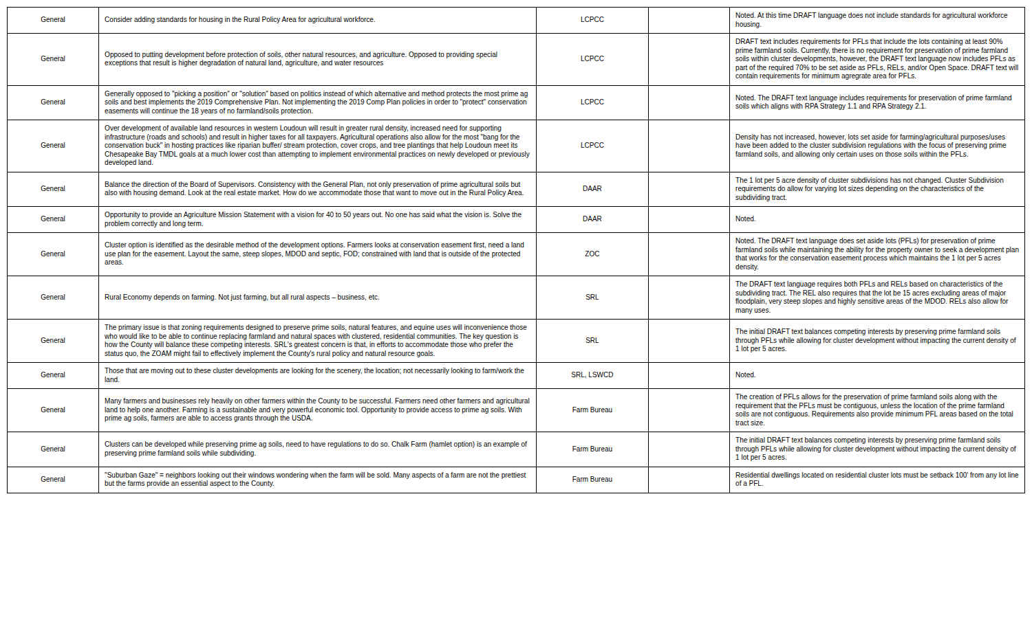| General | Consider adding standards for housing in the Rural Policy Area for agricultural workforce. | LCPCC | | Noted. At this time DRAFT language does not include standards for agricultural workforce housing. |
| General | Opposed to putting development before protection of soils, other natural resources, and agriculture. Opposed to providing special exceptions that result is higher degradation of natural land, agriculture, and water resources | LCPCC | | DRAFT text includes requirements for PFLs that include the lots containing at least 90% prime farmland soils. Currently, there is no requirement for preservation of prime farmland soils within cluster developments, however, the DRAFT text language now includes PFLs as part of the required 70% to be set aside as PFLs, RELs, and/or Open Space. DRAFT text will contain requirements for minimum agregrate area for PFLs. |
| General | Generally opposed to "picking a position" or "solution" based on politics instead of which alternative and method protects the most prime ag soils and best implements the 2019 Comprehensive Plan. Not implementing the 2019 Comp Plan policies in order to "protect" conservation easements will continue the 18 years of no farmland/soils protection. | LCPCC | | Noted. The DRAFT text language includes requirements for preservation of prime farmland soils which aligns with RPA Strategy 1.1 and RPA Strategy 2.1. |
| General | Over development of available land resources in western Loudoun will result in greater rural density, increased need for supporting infrastructure (roads and schools) and result in higher taxes for all taxpayers. Agricultural operations also allow for the most "bang for the conservation buck" in hosting practices like riparian buffer/ stream protection, cover crops, and tree plantings that help Loudoun meet its Chesapeake Bay TMDL goals at a much lower cost than attempting to implement environmental practices on newly developed or previously developed land. | LCPCC | | Density has not increased, however, lots set aside for farming/agricultural purposes/uses have been added to the cluster subdivision regulations with the focus of preserving prime farmland soils, and allowing only certain uses on those soils within the PFLs. |
| General | Balance the direction of the Board of Supervisors. Consistency with the General Plan, not only preservation of prime agricultural soils but also with housing demand. Look at the real estate market. How do we accommodate those that want to move out in the Rural Policy Area. | DAAR | | The 1 lot per 5 acre density of cluster subdivisions has not changed. Cluster Subdivision requirements do allow for varying lot sizes depending on the characteristics of the subdividing tract. |
| General | Opportunity to provide an Agriculture Mission Statement with a vision for 40 to 50 years out. No one has said what the vision is. Solve the problem correctly and long term. | DAAR | | Noted. |
| General | Cluster option is identified as the desirable method of the development options. Farmers looks at conservation easement first, need a land use plan for the easement. Layout the same, steep slopes, MDOD and septic, FOD; constrained with land that is outside of the protected areas. | ZOC | | Noted. The DRAFT text language does set aside lots (PFLs) for preservation of prime farmland soils while maintaining the ability for the property owner to seek a development plan that works for the conservation easement process which maintains the 1 lot per 5 acres density. |
| General | Rural Economy depends on farming. Not just farming, but all rural aspects – business, etc. | SRL | | The DRAFT text language requires both PFLs and RELs based on characteristics of the subdividing tract. The REL also requires that the lot be 15 acres excluding areas of major floodplain, very steep slopes and highly sensitive areas of the MDOD. RELs also allow for many uses. |
| General | The primary issue is that zoning requirements designed to preserve prime soils, natural features, and equine uses will inconvenience those who would like to be able to continue replacing farmland and natural spaces with clustered, residential communities. The key question is how the County will balance these competing interests. SRL's greatest concern is that, in efforts to accommodate those who prefer the status quo, the ZOAM might fail to effectively implement the County's rural policy and natural resource goals. | SRL | | The initial DRAFT text balances competing interests by preserving prime farmland soils through PFLs while allowing for cluster development without impacting the current density of 1 lot per 5 acres. |
| General | Those that are moving out to these cluster developments are looking for the scenery, the location; not necessarily looking to farm/work the land. | SRL, LSWCD | | Noted. |
| General | Many farmers and businesses rely heavily on other farmers within the County to be successful. Farmers need other farmers and agricultural land to help one another. Farming is a sustainable and very powerful economic tool. Opportunity to provide access to prime ag soils. With prime ag soils, farmers are able to access grants through the USDA. | Farm Bureau | | The creation of PFLs allows for the preservation of prime farmland soils along with the requirement that the PFLs must be contiguous, unless the location of the prime farmland soils are not contiguous. Requirements also provide minimum PFL areas based on the total tract size. |
| General | Clusters can be developed while preserving prime ag soils, need to have regulations to do so. Chalk Farm (hamlet option) is an example of preserving prime farmland soils while subdividing. | Farm Bureau | | The initial DRAFT text balances competing interests by preserving prime farmland soils through PFLs while allowing for cluster development without impacting the current density of 1 lot per 5 acres. |
| General | "Suburban Gaze" = neighbors looking out their windows wondering when the farm will be sold. Many aspects of a farm are not the prettiest but the farms provide an essential aspect to the County. | Farm Bureau | | Residential dwellings located on residential cluster lots must be setback 100' from any lot line of a PFL. |